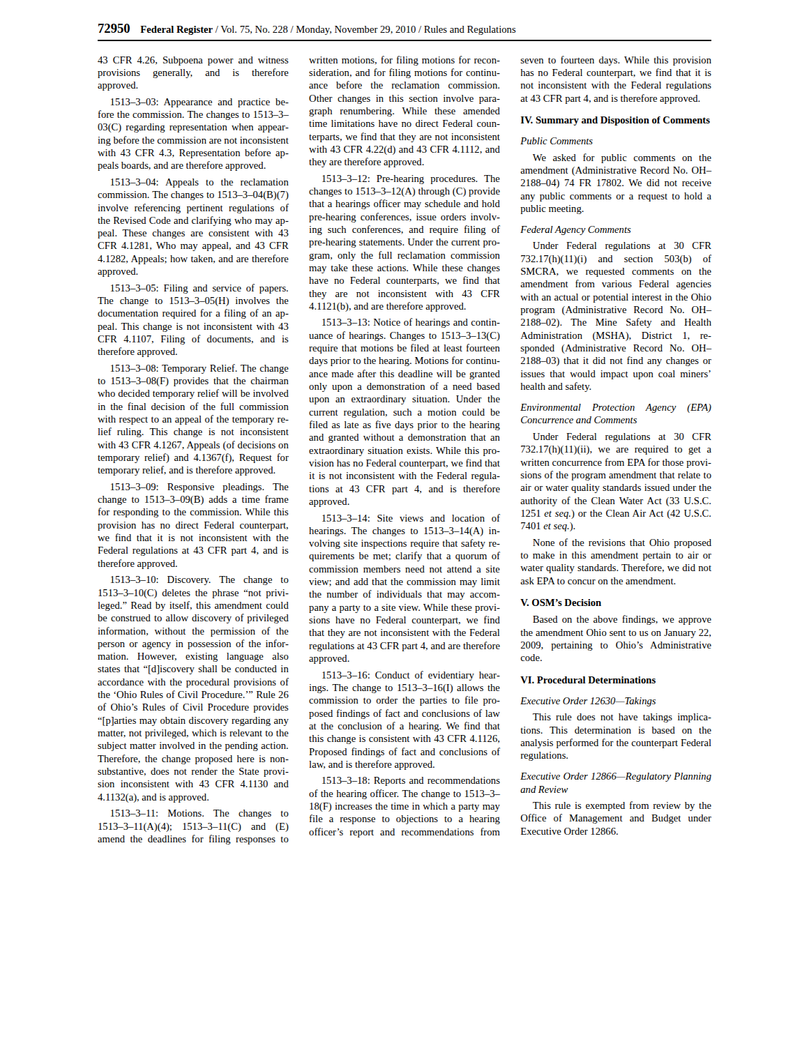72950 Federal Register / Vol. 75, No. 228 / Monday, November 29, 2010 / Rules and Regulations
43 CFR 4.26, Subpoena power and witness provisions generally, and is therefore approved.
1513–3–03: Appearance and practice before the commission. The changes to 1513–3–03(C) regarding representation when appearing before the commission are not inconsistent with 43 CFR 4.3, Representation before appeals boards, and are therefore approved.
1513–3–04: Appeals to the reclamation commission. The changes to 1513–3–04(B)(7) involve referencing pertinent regulations of the Revised Code and clarifying who may appeal. These changes are consistent with 43 CFR 4.1281, Who may appeal, and 43 CFR 4.1282, Appeals; how taken, and are therefore approved.
1513–3–05: Filing and service of papers. The change to 1513–3–05(H) involves the documentation required for a filing of an appeal. This change is not inconsistent with 43 CFR 4.1107, Filing of documents, and is therefore approved.
1513–3–08: Temporary Relief. The change to 1513–3–08(F) provides that the chairman who decided temporary relief will be involved in the final decision of the full commission with respect to an appeal of the temporary relief ruling. This change is not inconsistent with 43 CFR 4.1267, Appeals (of decisions on temporary relief) and 4.1367(f), Request for temporary relief, and is therefore approved.
1513–3–09: Responsive pleadings. The change to 1513–3–09(B) adds a time frame for responding to the commission. While this provision has no direct Federal counterpart, we find that it is not inconsistent with the Federal regulations at 43 CFR part 4, and is therefore approved.
1513–3–10: Discovery. The change to 1513–3–10(C) deletes the phrase “not privileged.” Read by itself, this amendment could be construed to allow discovery of privileged information, without the permission of the person or agency in possession of the information. However, existing language also states that “[d]iscovery shall be conducted in accordance with the procedural provisions of the ‘Ohio Rules of Civil Procedure.’” Rule 26 of Ohio’s Rules of Civil Procedure provides “[p]arties may obtain discovery regarding any matter, not privileged, which is relevant to the subject matter involved in the pending action. Therefore, the change proposed here is non-substantive, does not render the State provision inconsistent with 43 CFR 4.1130 and 4.1132(a), and is approved.
1513–3–11: Motions. The changes to 1513–3–11(A)(4); 1513–3–11(C) and (E) amend the deadlines for filing responses to written motions, for filing motions for reconsideration, and for filing motions for continuance before the reclamation commission. Other changes in this section involve paragraph renumbering. While these amended time limitations have no direct Federal counterparts, we find that they are not inconsistent with 43 CFR 4.22(d) and 43 CFR 4.1112, and they are therefore approved.
1513–3–12: Pre-hearing procedures. The changes to 1513–3–12(A) through (C) provide that a hearings officer may schedule and hold pre-hearing conferences, issue orders involving such conferences, and require filing of pre-hearing statements. Under the current program, only the full reclamation commission may take these actions. While these changes have no Federal counterparts, we find that they are not inconsistent with 43 CFR 4.1121(b), and are therefore approved.
1513–3–13: Notice of hearings and continuance of hearings. Changes to 1513–3–13(C) require that motions be filed at least fourteen days prior to the hearing. Motions for continuance made after this deadline will be granted only upon a demonstration of a need based upon an extraordinary situation. Under the current regulation, such a motion could be filed as late as five days prior to the hearing and granted without a demonstration that an extraordinary situation exists. While this provision has no Federal counterpart, we find that it is not inconsistent with the Federal regulations at 43 CFR part 4, and is therefore approved.
1513–3–14: Site views and location of hearings. The changes to 1513–3–14(A) involving site inspections require that safety requirements be met; clarify that a quorum of commission members need not attend a site view; and add that the commission may limit the number of individuals that may accompany a party to a site view. While these provisions have no Federal counterpart, we find that they are not inconsistent with the Federal regulations at 43 CFR part 4, and are therefore approved.
1513–3–16: Conduct of evidentiary hearings. The change to 1513–3–16(I) allows the commission to order the parties to file proposed findings of fact and conclusions of law at the conclusion of a hearing. We find that this change is consistent with 43 CFR 4.1126, Proposed findings of fact and conclusions of law, and is therefore approved.
1513–3–18: Reports and recommendations of the hearing officer. The change to 1513–3–18(F) increases the time in which a party may file a response to objections to a hearing officer’s report and recommendations from seven to fourteen days. While this provision has no Federal counterpart, we find that it is not inconsistent with the Federal regulations at 43 CFR part 4, and is therefore approved.
IV. Summary and Disposition of Comments
Public Comments
We asked for public comments on the amendment (Administrative Record No. OH–2188–04) 74 FR 17802. We did not receive any public comments or a request to hold a public meeting.
Federal Agency Comments
Under Federal regulations at 30 CFR 732.17(h)(11)(i) and section 503(b) of SMCRA, we requested comments on the amendment from various Federal agencies with an actual or potential interest in the Ohio program (Administrative Record No. OH–2188–02). The Mine Safety and Health Administration (MSHA), District 1, responded (Administrative Record No. OH–2188–03) that it did not find any changes or issues that would impact upon coal miners’ health and safety.
Environmental Protection Agency (EPA) Concurrence and Comments
Under Federal regulations at 30 CFR 732.17(h)(11)(ii), we are required to get a written concurrence from EPA for those provisions of the program amendment that relate to air or water quality standards issued under the authority of the Clean Water Act (33 U.S.C. 1251 et seq.) or the Clean Air Act (42 U.S.C. 7401 et seq.).
None of the revisions that Ohio proposed to make in this amendment pertain to air or water quality standards. Therefore, we did not ask EPA to concur on the amendment.
V. OSM’s Decision
Based on the above findings, we approve the amendment Ohio sent to us on January 22, 2009, pertaining to Ohio’s Administrative code.
VI. Procedural Determinations
Executive Order 12630—Takings
This rule does not have takings implications. This determination is based on the analysis performed for the counterpart Federal regulations.
Executive Order 12866—Regulatory Planning and Review
This rule is exempted from review by the Office of Management and Budget under Executive Order 12866.